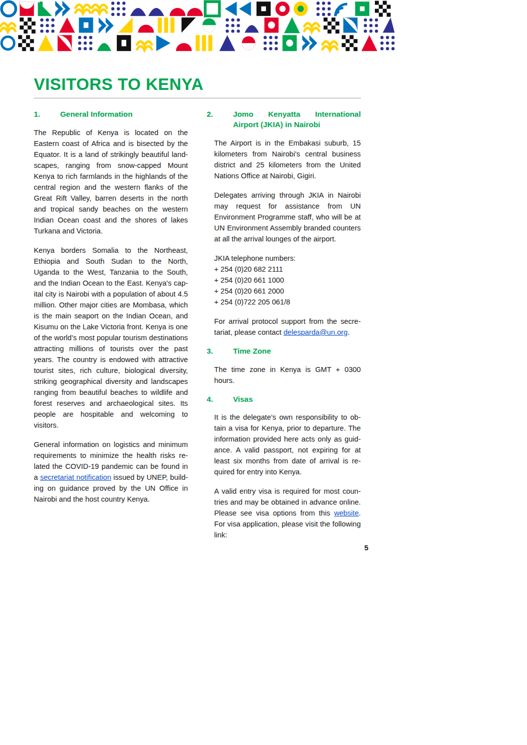VISITORS TO KENYA
1. General Information
The Republic of Kenya is located on the Eastern coast of Africa and is bisected by the Equator. It is a land of strikingly beautiful landscapes, ranging from snow-capped Mount Kenya to rich farmlands in the highlands of the central region and the western flanks of the Great Rift Valley, barren deserts in the north and tropical sandy beaches on the western Indian Ocean coast and the shores of lakes Turkana and Victoria.
Kenya borders Somalia to the Northeast, Ethiopia and South Sudan to the North, Uganda to the West, Tanzania to the South, and the Indian Ocean to the East. Kenya's capital city is Nairobi with a population of about 4.5 million. Other major cities are Mombasa, which is the main seaport on the Indian Ocean, and Kisumu on the Lake Victoria front. Kenya is one of the world’s most popular tourism destinations attracting millions of tourists over the past years. The country is endowed with attractive tourist sites, rich culture, biological diversity, striking geographical diversity and landscapes ranging from beautiful beaches to wildlife and forest reserves and archaeological sites. Its people are hospitable and welcoming to visitors.
General information on logistics and minimum requirements to minimize the health risks related the COVID-19 pandemic can be found in a secretariat notification issued by UNEP, building on guidance proved by the UN Office in Nairobi and the host country Kenya.
2. Jomo Kenyatta International Airport (JKIA) in Nairobi
The Airport is in the Embakasi suburb, 15 kilometers from Nairobi's central business district and 25 kilometers from the United Nations Office at Nairobi, Gigiri.
Delegates arriving through JKIA in Nairobi may request for assistance from UN Environment Programme staff, who will be at UN Environment Assembly branded counters at all the arrival lounges of the airport.
JKIA telephone numbers:
+ 254 (0)20 682 2111
+ 254 (0)20 661 1000
+ 254 (0)20 661 2000
+ 254 (0)722 205 061/8
For arrival protocol support from the secretariat, please contact delesparda@un.org.
3. Time Zone
The time zone in Kenya is GMT + 0300 hours.
4. Visas
It is the delegate’s own responsibility to obtain a visa for Kenya, prior to departure. The information provided here acts only as guidance. A valid passport, not expiring for at least six months from date of arrival is required for entry into Kenya.
A valid entry visa is required for most countries and may be obtained in advance online. Please see visa options from this website. For visa application, please visit the following link:
5